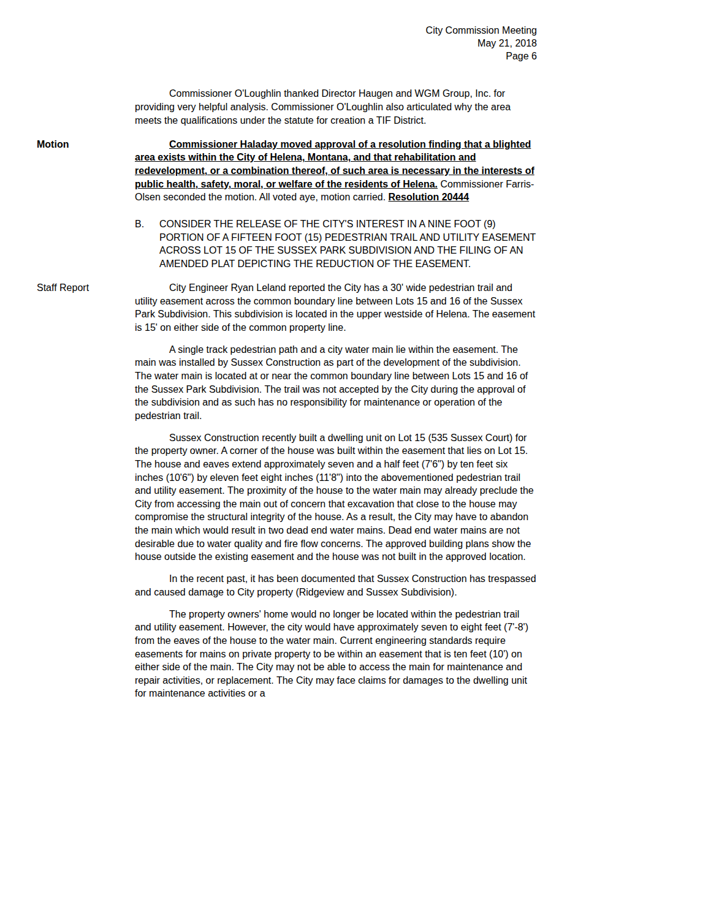City Commission Meeting
May 21, 2018
Page 6
Commissioner O'Loughlin thanked Director Haugen and WGM Group, Inc. for providing very helpful analysis. Commissioner O'Loughlin also articulated why the area meets the qualifications under the statute for creation a TIF District.
Motion
Commissioner Haladay moved approval of a resolution finding that a blighted area exists within the City of Helena, Montana, and that rehabilitation and redevelopment, or a combination thereof, of such area is necessary in the interests of public health, safety, moral, or welfare of the residents of Helena. Commissioner Farris-Olsen seconded the motion. All voted aye, motion carried. Resolution 20444
B.
CONSIDER THE RELEASE OF THE CITY'S INTEREST IN A NINE FOOT (9) PORTION OF A FIFTEEN FOOT (15) PEDESTRIAN TRAIL AND UTILITY EASEMENT ACROSS LOT 15 OF THE SUSSEX PARK SUBDIVISION AND THE FILING OF AN AMENDED PLAT DEPICTING THE REDUCTION OF THE EASEMENT.
Staff Report
City Engineer Ryan Leland reported the City has a 30' wide pedestrian trail and utility easement across the common boundary line between Lots 15 and 16 of the Sussex Park Subdivision. This subdivision is located in the upper westside of Helena. The easement is 15' on either side of the common property line.
A single track pedestrian path and a city water main lie within the easement. The main was installed by Sussex Construction as part of the development of the subdivision. The water main is located at or near the common boundary line between Lots 15 and 16 of the Sussex Park Subdivision. The trail was not accepted by the City during the approval of the subdivision and as such has no responsibility for maintenance or operation of the pedestrian trail.
Sussex Construction recently built a dwelling unit on Lot 15 (535 Sussex Court) for the property owner. A corner of the house was built within the easement that lies on Lot 15. The house and eaves extend approximately seven and a half feet (7'6") by ten feet six inches (10'6") by eleven feet eight inches (11'8") into the abovementioned pedestrian trail and utility easement. The proximity of the house to the water main may already preclude the City from accessing the main out of concern that excavation that close to the house may compromise the structural integrity of the house. As a result, the City may have to abandon the main which would result in two dead end water mains. Dead end water mains are not desirable due to water quality and fire flow concerns. The approved building plans show the house outside the existing easement and the house was not built in the approved location.
In the recent past, it has been documented that Sussex Construction has trespassed and caused damage to City property (Ridgeview and Sussex Subdivision).
The property owners' home would no longer be located within the pedestrian trail and utility easement. However, the city would have approximately seven to eight feet (7'-8') from the eaves of the house to the water main. Current engineering standards require easements for mains on private property to be within an easement that is ten feet (10') on either side of the main. The City may not be able to access the main for maintenance and repair activities, or replacement. The City may face claims for damages to the dwelling unit for maintenance activities or a